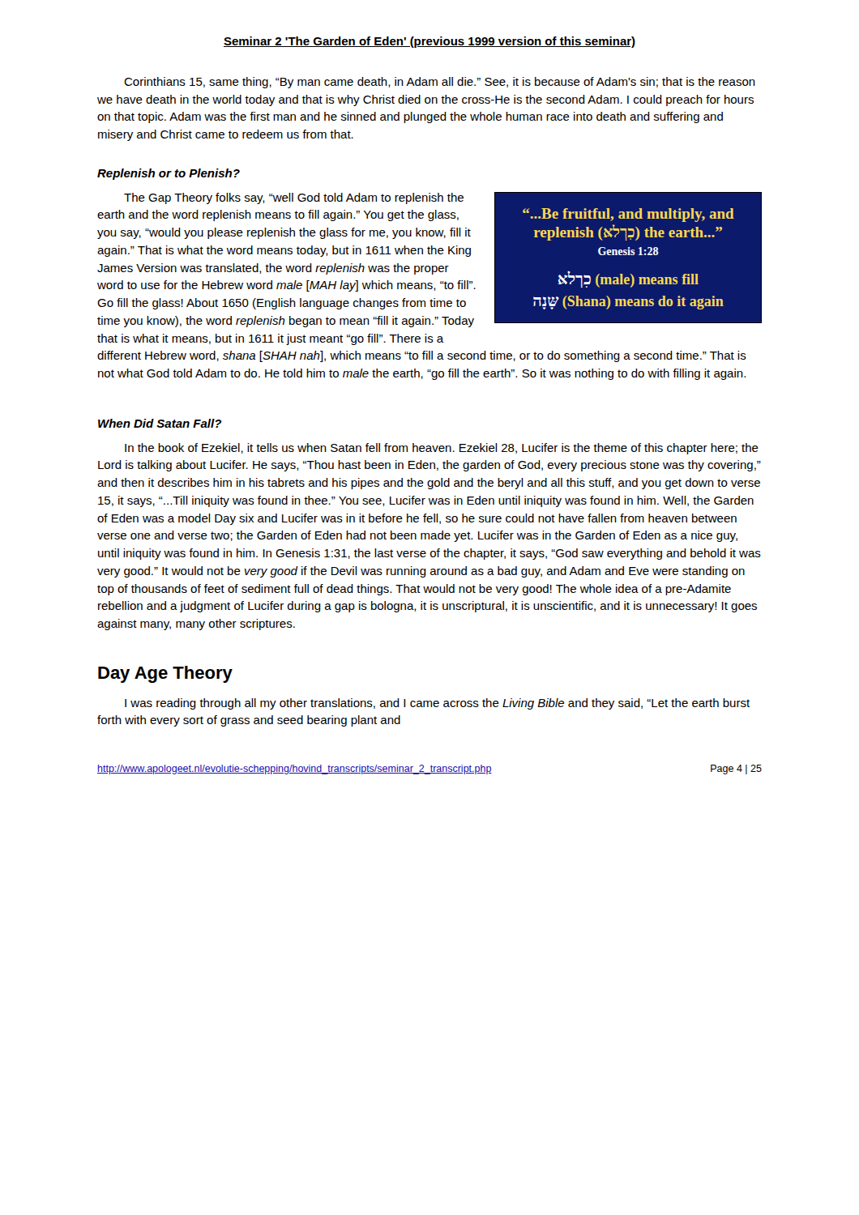Seminar 2 'The Garden of Eden' (previous 1999 version of this seminar)
Corinthians 15, same thing, “By man came death, in Adam all die.” See, it is because of Adam's sin; that is the reason we have death in the world today and that is why Christ died on the cross-He is the second Adam. I could preach for hours on that topic. Adam was the first man and he sinned and plunged the whole human race into death and suffering and misery and Christ came to redeem us from that.
Replenish or to Plenish?
“...Be fruitful, and multiply, and replenish (כִרְלאּ) the earth...”
Genesis 1:28
כִרְלאּ (male) means fill
שָּנָה (Shana) means do it again
The Gap Theory folks say, “well God told Adam to replenish the earth and the word replenish means to fill again.” You get the glass, you say, “would you please replenish the glass for me, you know, fill it again.” That is what the word means today, but in 1611 when the King James Version was translated, the word replenish was the proper word to use for the Hebrew word male [MAH lay] which means, “to fill”. Go fill the glass! About 1650 (English language changes from time to time you know), the word replenish began to mean “fill it again.” Today that is what it means, but in 1611 it just meant “go fill”. There is a different Hebrew word, shana [SHAH nah], which means “to fill a second time, or to do something a second time.” That is not what God told Adam to do. He told him to male the earth, “go fill the earth”. So it was nothing to do with filling it again.
When Did Satan Fall?
In the book of Ezekiel, it tells us when Satan fell from heaven. Ezekiel 28, Lucifer is the theme of this chapter here; the Lord is talking about Lucifer. He says, “Thou hast been in Eden, the garden of God, every precious stone was thy covering,” and then it describes him in his tabrets and his pipes and the gold and the beryl and all this stuff, and you get down to verse 15, it says, “...Till iniquity was found in thee.” You see, Lucifer was in Eden until iniquity was found in him. Well, the Garden of Eden was a model Day six and Lucifer was in it before he fell, so he sure could not have fallen from heaven between verse one and verse two; the Garden of Eden had not been made yet. Lucifer was in the Garden of Eden as a nice guy, until iniquity was found in him. In Genesis 1:31, the last verse of the chapter, it says, “God saw everything and behold it was very good.” It would not be very good if the Devil was running around as a bad guy, and Adam and Eve were standing on top of thousands of feet of sediment full of dead things. That would not be very good! The whole idea of a pre-Adamite rebellion and a judgment of Lucifer during a gap is bologna, it is unscriptural, it is unscientific, and it is unnecessary! It goes against many, many other scriptures.
Day Age Theory
I was reading through all my other translations, and I came across the Living Bible and they said, “Let the earth burst forth with every sort of grass and seed bearing plant and
http://www.apologeet.nl/evolutie-schepping/hovind_transcripts/seminar_2_transcript.php Page 4 | 25